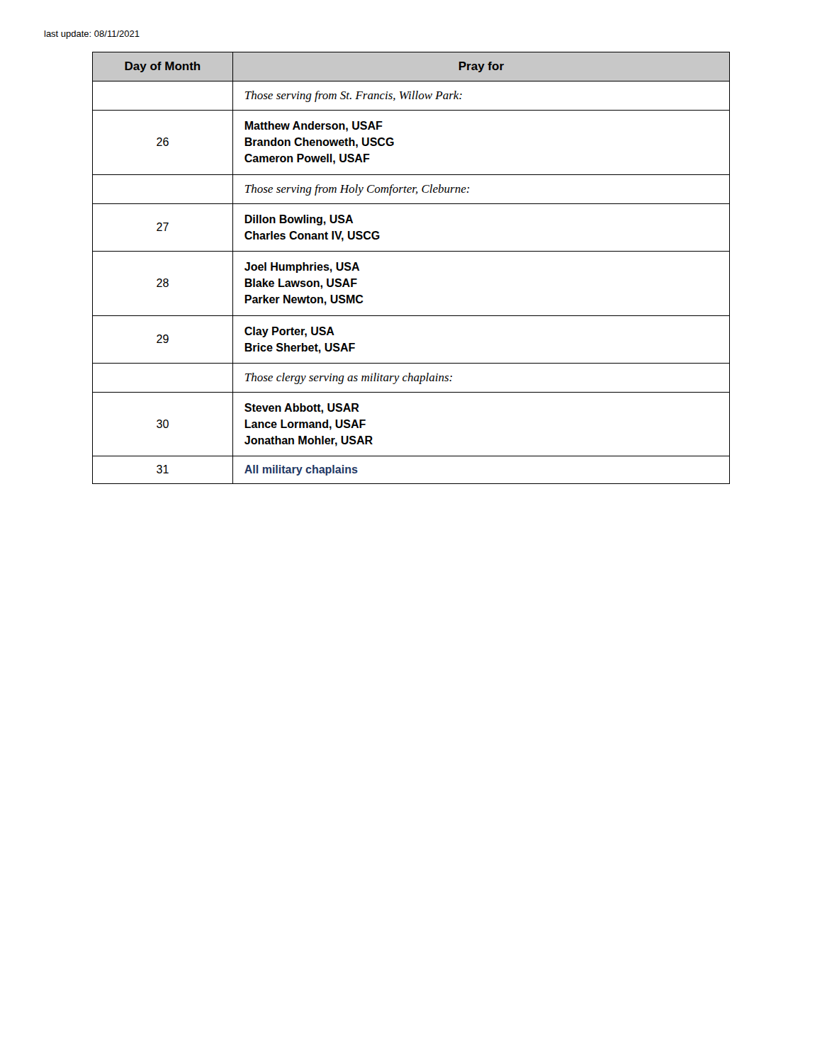last update: 08/11/2021
| Day of Month | Pray for |
| --- | --- |
| | Those serving from St. Francis, Willow Park: |
| 26 | Matthew Anderson, USAF Brandon Chenoweth, USCG Cameron Powell, USAF |
| | Those serving from Holy Comforter, Cleburne: |
| 27 | Dillon Bowling, USA Charles Conant IV, USCG |
| 28 | Joel Humphries, USA Blake Lawson, USAF Parker Newton, USMC |
| 29 | Clay Porter, USA Brice Sherbet, USAF |
| | Those clergy serving as military chaplains: |
| 30 | Steven Abbott, USAR Lance Lormand, USAF Jonathan Mohler, USAR |
| 31 | All military chaplains |